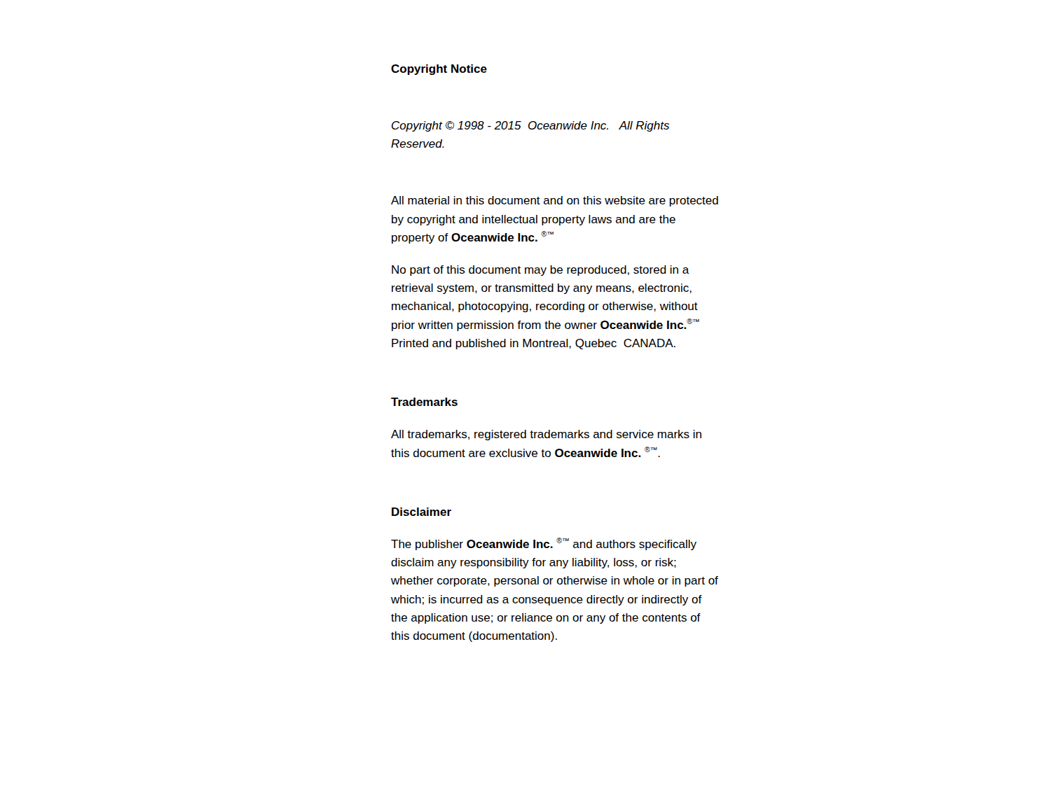Copyright Notice
Copyright © 1998 - 2015 Oceanwide Inc. All Rights Reserved.
All material in this document and on this website are protected by copyright and intellectual property laws and are the property of Oceanwide Inc. ®™
No part of this document may be reproduced, stored in a retrieval system, or transmitted by any means, electronic, mechanical, photocopying, recording or otherwise, without prior written permission from the owner Oceanwide Inc.®™ Printed and published in Montreal, Quebec CANADA.
Trademarks
All trademarks, registered trademarks and service marks in this document are exclusive to Oceanwide Inc. ®™.
Disclaimer
The publisher Oceanwide Inc. ®™ and authors specifically disclaim any responsibility for any liability, loss, or risk; whether corporate, personal or otherwise in whole or in part of which; is incurred as a consequence directly or indirectly of the application use; or reliance on or any of the contents of this document (documentation).